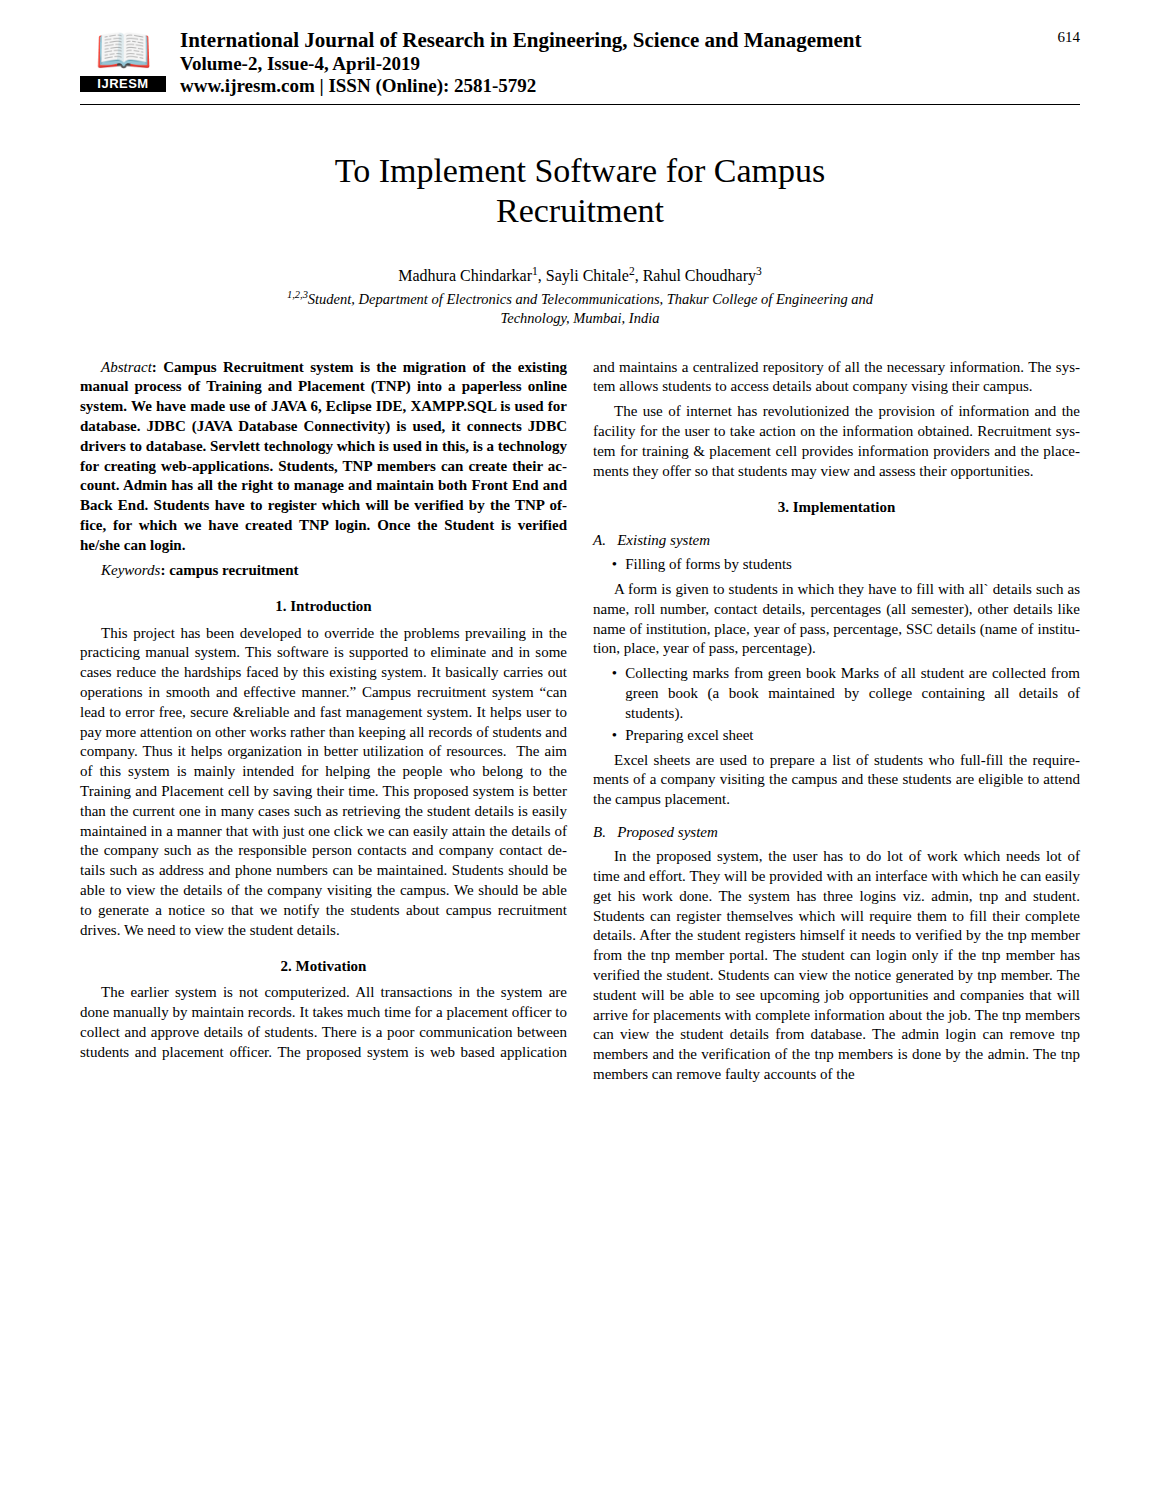614
📖 IJRESM
International Journal of Research in Engineering, Science and Management
Volume-2, Issue-4, April-2019
www.ijresm.com | ISSN (Online): 2581-5792
To Implement Software for Campus
Recruitment
Madhura Chindarkar1, Sayli Chitale2, Rahul Choudhary3
1,2,3Student, Department of Electronics and Telecommunications, Thakur College of Engineering and
Technology, Mumbai, India
Abstract: Campus Recruitment system is the migration of the existing manual process of Training and Placement (TNP) into a paperless online system. We have made use of JAVA 6, Eclipse IDE, XAMPP.SQL is used for database. JDBC (JAVA Database Connectivity) is used, it connects JDBC drivers to database. Servlett technology which is used in this, is a technology for creating web-applications. Students, TNP members can create their account. Admin has all the right to manage and maintain both Front End and Back End. Students have to register which will be verified by the TNP office, for which we have created TNP login. Once the Student is verified he/she can login.
Keywords: campus recruitment
1. Introduction
This project has been developed to override the problems prevailing in the practicing manual system. This software is supported to eliminate and in some cases reduce the hardships faced by this existing system. It basically carries out operations in smooth and effective manner.” Campus recruitment system “can lead to error free, secure &reliable and fast management system. It helps user to pay more attention on other works rather than keeping all records of students and company. Thus it helps organization in better utilization of resources. The aim of this system is mainly intended for helping the people who belong to the Training and Placement cell by saving their time. This proposed system is better than the current one in many cases such as retrieving the student details is easily maintained in a manner that with just one click we can easily attain the details of the company such as the responsible person contacts and company contact details such as address and phone numbers can be maintained. Students should be able to view the details of the company visiting the campus. We should be able to generate a notice so that we notify the students about campus recruitment drives. We need to view the student details.
2. Motivation
The earlier system is not computerized. All transactions in the system are done manually by maintain records. It takes much time for a placement officer to collect and approve details of students. There is a poor communication between students and placement officer. The proposed system is web based application and maintains a centralized repository of all the necessary information. The system allows students to access details about company vising their campus.
The use of internet has revolutionized the provision of information and the facility for the user to take action on the information obtained. Recruitment system for training & placement cell provides information providers and the placements they offer so that students may view and assess their opportunities.
3. Implementation
A. Existing system
Filling of forms by students
A form is given to students in which they have to fill with all` details such as name, roll number, contact details, percentages (all semester), other details like name of institution, place, year of pass, percentage, SSC details (name of institution, place, year of pass, percentage).
Collecting marks from green book Marks of all student are collected from green book (a book maintained by college containing all details of students).
Preparing excel sheet
Excel sheets are used to prepare a list of students who full-fill the requirements of a company visiting the campus and these students are eligible to attend the campus placement.
B. Proposed system
In the proposed system, the user has to do lot of work which needs lot of time and effort. They will be provided with an interface with which he can easily get his work done. The system has three logins viz. admin, tnp and student. Students can register themselves which will require them to fill their complete details. After the student registers himself it needs to verified by the tnp member from the tnp member portal. The student can login only if the tnp member has verified the student. Students can view the notice generated by tnp member. The student will be able to see upcoming job opportunities and companies that will arrive for placements with complete information about the job. The tnp members can view the student details from database. The admin login can remove tnp members and the verification of the tnp members is done by the admin. The tnp members can remove faulty accounts of the